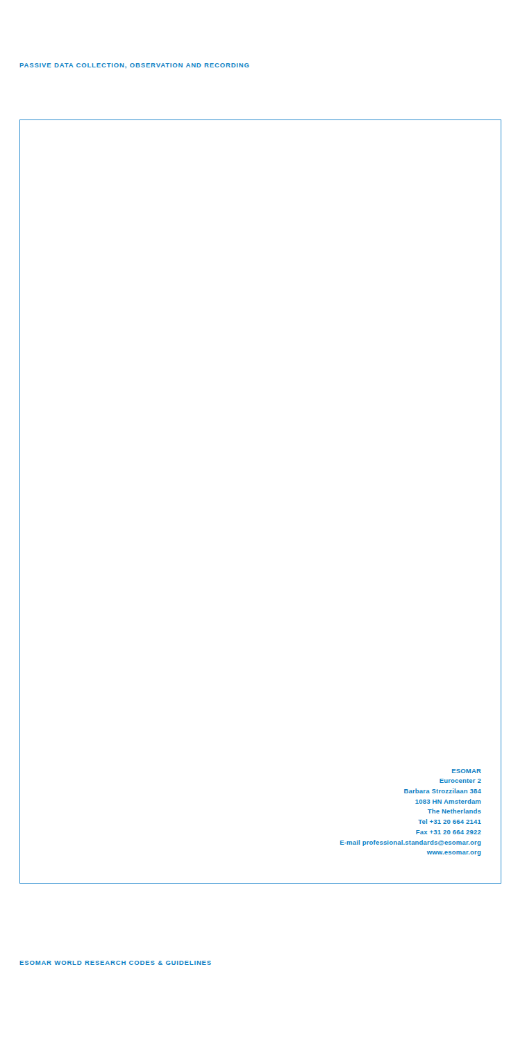PASSIVE DATA COLLECTION, OBSERVATION AND RECORDING
ESOMAR
Eurocenter 2
Barbara Strozzilaan 384
1083 HN Amsterdam
The Netherlands
Tel +31 20 664 2141
Fax +31 20 664 2922
E-mail professional.standards@esomar.org
www.esomar.org
ESOMAR WORLD RESEARCH CODES & GUIDELINES